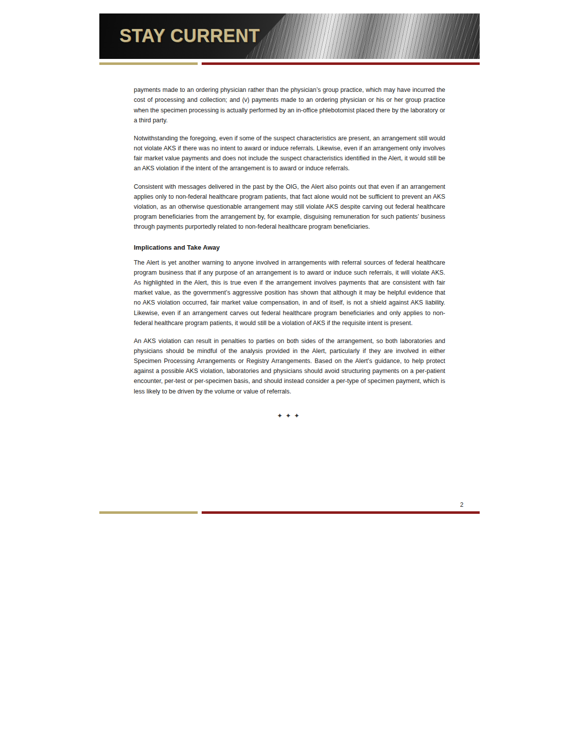STAY CURRENT
payments made to an ordering physician rather than the physician’s group practice, which may have incurred the cost of processing and collection; and (v) payments made to an ordering physician or his or her group practice when the specimen processing is actually performed by an in-office phlebotomist placed there by the laboratory or a third party.
Notwithstanding the foregoing, even if some of the suspect characteristics are present, an arrangement still would not violate AKS if there was no intent to award or induce referrals. Likewise, even if an arrangement only involves fair market value payments and does not include the suspect characteristics identified in the Alert, it would still be an AKS violation if the intent of the arrangement is to award or induce referrals.
Consistent with messages delivered in the past by the OIG, the Alert also points out that even if an arrangement applies only to non-federal healthcare program patients, that fact alone would not be sufficient to prevent an AKS violation, as an otherwise questionable arrangement may still violate AKS despite carving out federal healthcare program beneficiaries from the arrangement by, for example, disguising remuneration for such patients’ business through payments purportedly related to non-federal healthcare program beneficiaries.
Implications and Take Away
The Alert is yet another warning to anyone involved in arrangements with referral sources of federal healthcare program business that if any purpose of an arrangement is to award or induce such referrals, it will violate AKS. As highlighted in the Alert, this is true even if the arrangement involves payments that are consistent with fair market value, as the government’s aggressive position has shown that although it may be helpful evidence that no AKS violation occurred, fair market value compensation, in and of itself, is not a shield against AKS liability. Likewise, even if an arrangement carves out federal healthcare program beneficiaries and only applies to non-federal healthcare program patients, it would still be a violation of AKS if the requisite intent is present.
An AKS violation can result in penalties to parties on both sides of the arrangement, so both laboratories and physicians should be mindful of the analysis provided in the Alert, particularly if they are involved in either Specimen Processing Arrangements or Registry Arrangements. Based on the Alert’s guidance, to help protect against a possible AKS violation, laboratories and physicians should avoid structuring payments on a per-patient encounter, per-test or per-specimen basis, and should instead consider a per-type of specimen payment, which is less likely to be driven by the volume or value of referrals.
✦✦✦
2